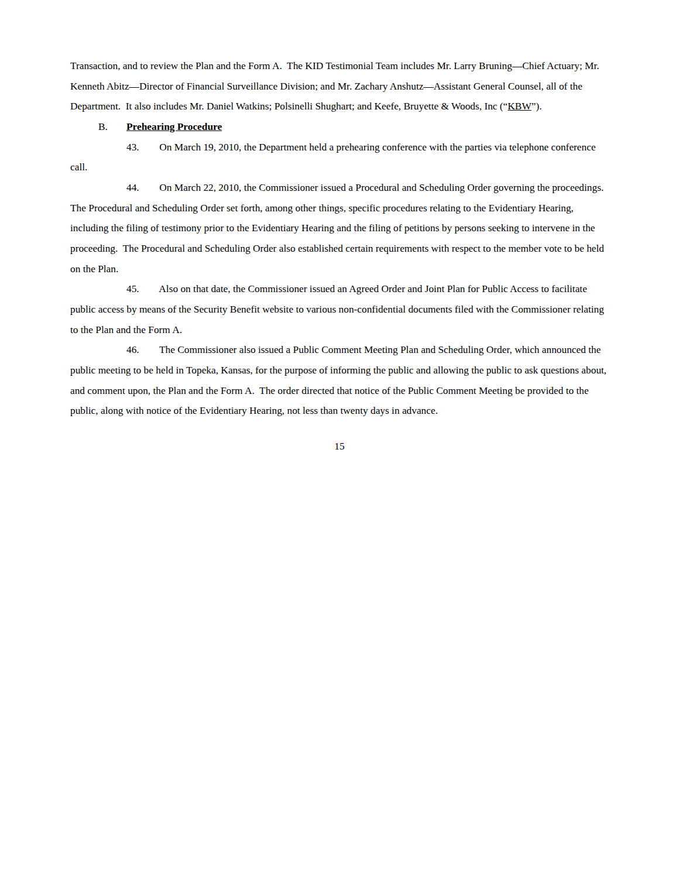Transaction, and to review the Plan and the Form A. The KID Testimonial Team includes Mr. Larry Bruning—Chief Actuary; Mr. Kenneth Abitz—Director of Financial Surveillance Division; and Mr. Zachary Anshutz—Assistant General Counsel, all of the Department. It also includes Mr. Daniel Watkins; Polsinelli Shughart; and Keefe, Bruyette & Woods, Inc (“KBW”).
B. Prehearing Procedure
43. On March 19, 2010, the Department held a prehearing conference with the parties via telephone conference call.
44. On March 22, 2010, the Commissioner issued a Procedural and Scheduling Order governing the proceedings. The Procedural and Scheduling Order set forth, among other things, specific procedures relating to the Evidentiary Hearing, including the filing of testimony prior to the Evidentiary Hearing and the filing of petitions by persons seeking to intervene in the proceeding. The Procedural and Scheduling Order also established certain requirements with respect to the member vote to be held on the Plan.
45. Also on that date, the Commissioner issued an Agreed Order and Joint Plan for Public Access to facilitate public access by means of the Security Benefit website to various non-confidential documents filed with the Commissioner relating to the Plan and the Form A.
46. The Commissioner also issued a Public Comment Meeting Plan and Scheduling Order, which announced the public meeting to be held in Topeka, Kansas, for the purpose of informing the public and allowing the public to ask questions about, and comment upon, the Plan and the Form A. The order directed that notice of the Public Comment Meeting be provided to the public, along with notice of the Evidentiary Hearing, not less than twenty days in advance.
15